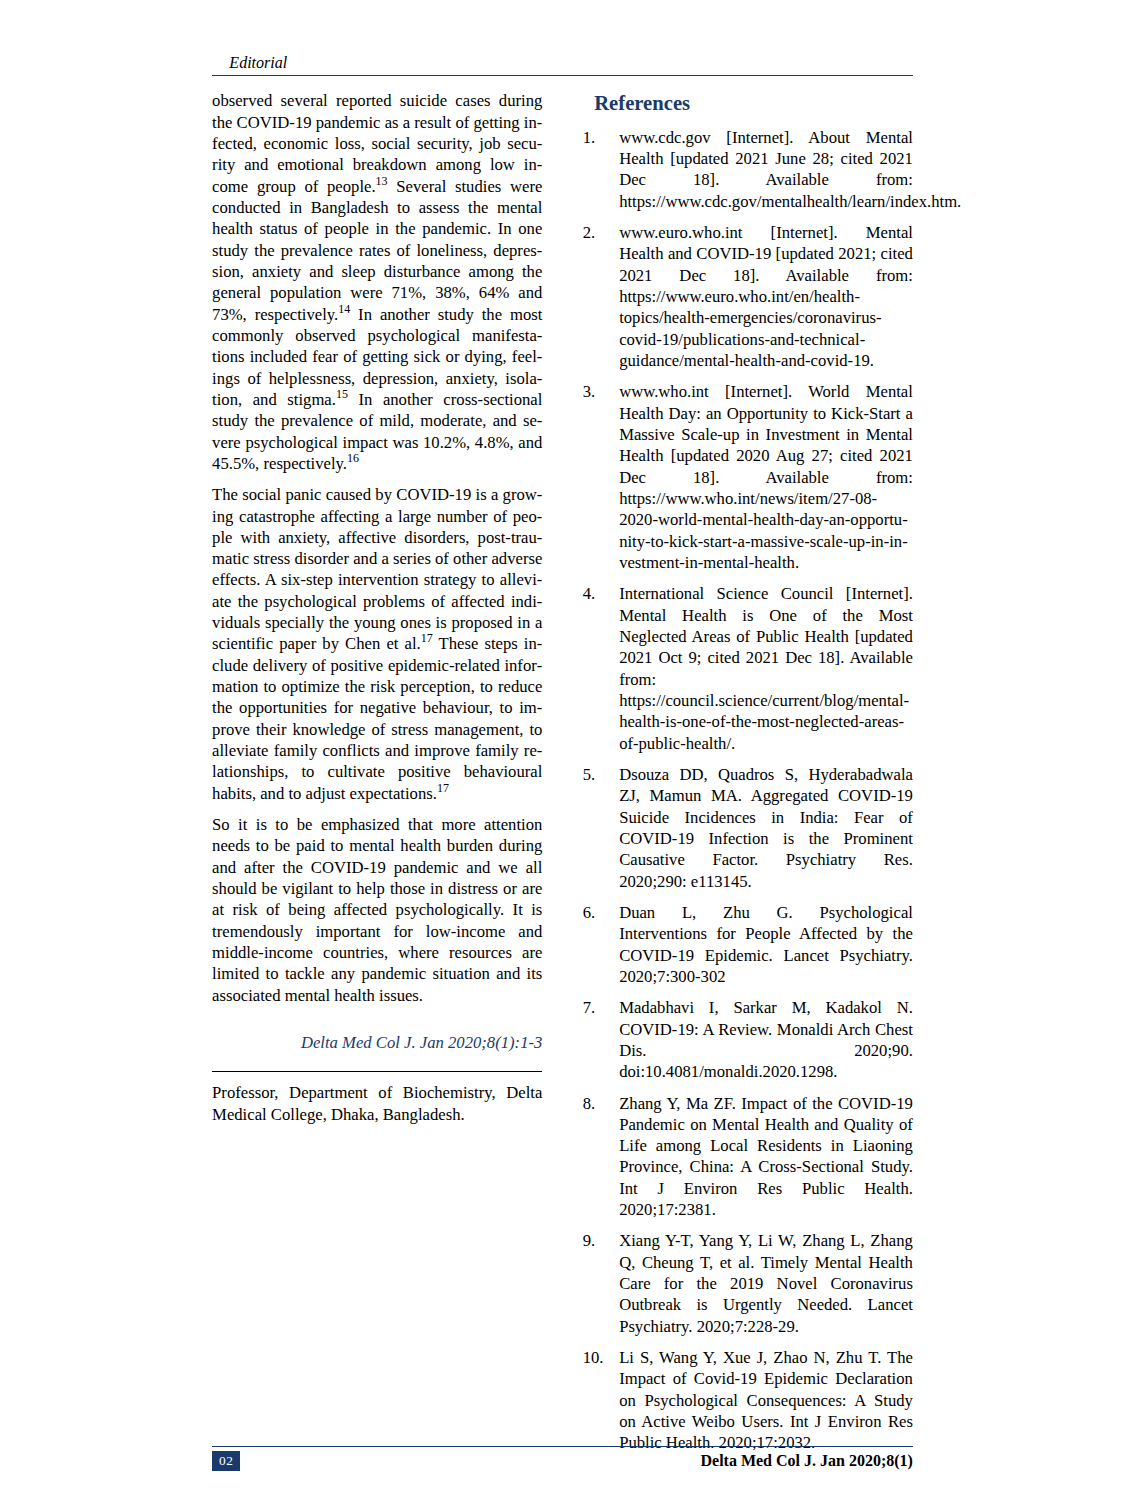Editorial
observed several reported suicide cases during the COVID-19 pandemic as a result of getting infected, economic loss, social security, job security and emotional breakdown among low income group of people.13 Several studies were conducted in Bangladesh to assess the mental health status of people in the pandemic. In one study the prevalence rates of loneliness, depression, anxiety and sleep disturbance among the general population were 71%, 38%, 64% and 73%, respectively.14 In another study the most commonly observed psychological manifestations included fear of getting sick or dying, feelings of helplessness, depression, anxiety, isolation, and stigma.15 In another cross-sectional study the prevalence of mild, moderate, and severe psychological impact was 10.2%, 4.8%, and 45.5%, respectively.16
The social panic caused by COVID-19 is a growing catastrophe affecting a large number of people with anxiety, affective disorders, post-traumatic stress disorder and a series of other adverse effects. A six-step intervention strategy to alleviate the psychological problems of affected individuals specially the young ones is proposed in a scientific paper by Chen et al.17 These steps include delivery of positive epidemic-related information to optimize the risk perception, to reduce the opportunities for negative behaviour, to improve their knowledge of stress management, to alleviate family conflicts and improve family relationships, to cultivate positive behavioural habits, and to adjust expectations.17
So it is to be emphasized that more attention needs to be paid to mental health burden during and after the COVID-19 pandemic and we all should be vigilant to help those in distress or are at risk of being affected psychologically. It is tremendously important for low-income and middle-income countries, where resources are limited to tackle any pandemic situation and its associated mental health issues.
Delta Med Col J. Jan 2020;8(1):1-3
Professor, Department of Biochemistry, Delta Medical College, Dhaka, Bangladesh.
References
1. www.cdc.gov [Internet]. About Mental Health [updated 2021 June 28; cited 2021 Dec 18]. Available from: https://www.cdc.gov/mentalhealth/learn/index.htm.
2. www.euro.who.int [Internet]. Mental Health and COVID-19 [updated 2021; cited 2021 Dec 18]. Available from: https://www.euro.who.int/en/health-topics/health-emergencies/coronavirus-covid-19/publications-and-technical-guidance/mental-health-and-covid-19.
3. www.who.int [Internet]. World Mental Health Day: an Opportunity to Kick-Start a Massive Scale-up in Investment in Mental Health [updated 2020 Aug 27; cited 2021 Dec 18]. Available from: https://www.who.int/news/item/27-08-2020-world-mental-health-day-an-opportunity-to-kick-start-a-massive-scale-up-in-investment-in-mental-health.
4. International Science Council [Internet]. Mental Health is One of the Most Neglected Areas of Public Health [updated 2021 Oct 9; cited 2021 Dec 18]. Available from: https://council.science/current/blog/mental-health-is-one-of-the-most-neglected-areas-of-public-health/.
5. Dsouza DD, Quadros S, Hyderabadwala ZJ, Mamun MA. Aggregated COVID-19 Suicide Incidences in India: Fear of COVID-19 Infection is the Prominent Causative Factor. Psychiatry Res. 2020;290: e113145.
6. Duan L, Zhu G. Psychological Interventions for People Affected by the COVID-19 Epidemic. Lancet Psychiatry. 2020;7:300-302
7. Madabhavi I, Sarkar M, Kadakol N. COVID-19: A Review. Monaldi Arch Chest Dis. 2020;90. doi:10.4081/monaldi.2020.1298.
8. Zhang Y, Ma ZF. Impact of the COVID-19 Pandemic on Mental Health and Quality of Life among Local Residents in Liaoning Province, China: A Cross-Sectional Study. Int J Environ Res Public Health. 2020;17:2381.
9. Xiang Y-T, Yang Y, Li W, Zhang L, Zhang Q, Cheung T, et al. Timely Mental Health Care for the 2019 Novel Coronavirus Outbreak is Urgently Needed. Lancet Psychiatry. 2020;7:228-29.
10. Li S, Wang Y, Xue J, Zhao N, Zhu T. The Impact of Covid-19 Epidemic Declaration on Psychological Consequences: A Study on Active Weibo Users. Int J Environ Res Public Health. 2020;17:2032.
02 Delta Med Col J. Jan 2020;8(1)